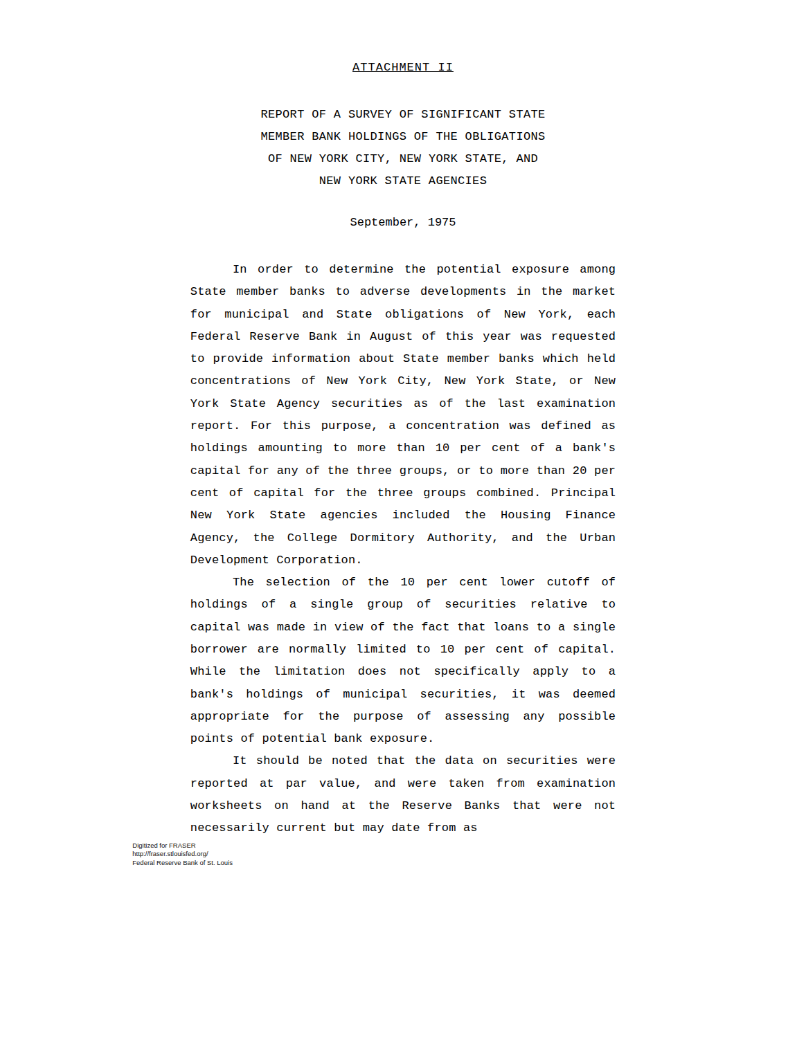ATTACHMENT II
REPORT OF A SURVEY OF SIGNIFICANT STATE
MEMBER BANK HOLDINGS OF THE OBLIGATIONS
OF NEW YORK CITY, NEW YORK STATE, AND
NEW YORK STATE AGENCIES
September, 1975
In order to determine the potential exposure among State member banks to adverse developments in the market for municipal and State obligations of New York, each Federal Reserve Bank in August of this year was requested to provide information about State member banks which held concentrations of New York City, New York State, or New York State Agency securities as of the last examination report. For this purpose, a concentration was defined as holdings amounting to more than 10 per cent of a bank's capital for any of the three groups, or to more than 20 per cent of capital for the three groups combined. Principal New York State agencies included the Housing Finance Agency, the College Dormitory Authority, and the Urban Development Corporation.
The selection of the 10 per cent lower cutoff of holdings of a single group of securities relative to capital was made in view of the fact that loans to a single borrower are normally limited to 10 per cent of capital. While the limitation does not specifically apply to a bank's holdings of municipal securities, it was deemed appropriate for the purpose of assessing any possible points of potential bank exposure.
It should be noted that the data on securities were reported at par value, and were taken from examination worksheets on hand at the Reserve Banks that were not necessarily current but may date from as
Digitized for FRASER
http://fraser.stlouisfed.org/
Federal Reserve Bank of St. Louis